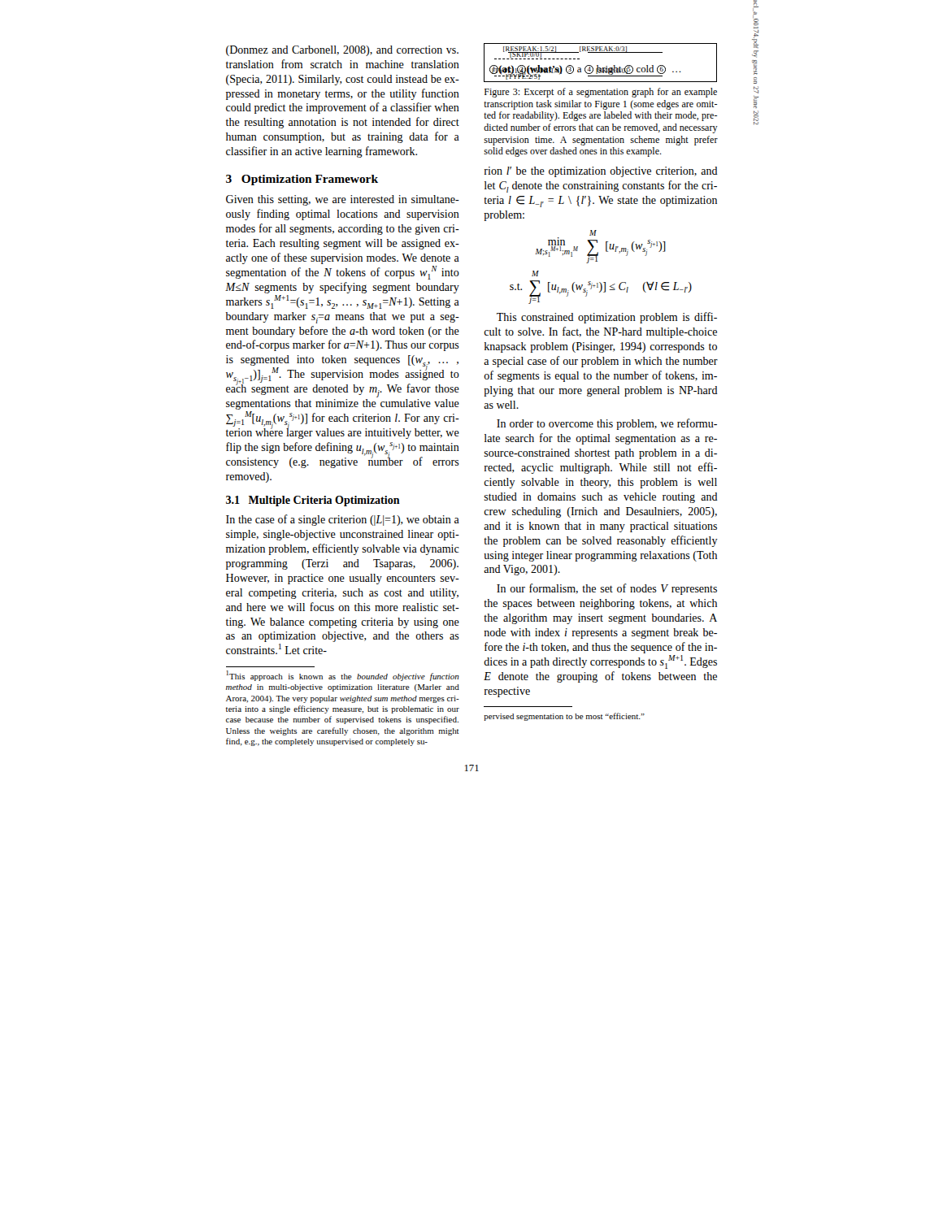Downloaded from http://direct.mit.edu/tacl/article-pdf/doi/10.1162/tacl_a_00174/1566862/tacl_a_00174.pdf by guest on 27 June 2022
(Donmez and Carbonell, 2008), and correction vs. translation from scratch in machine translation (Specia, 2011). Similarly, cost could instead be expressed in monetary terms, or the utility function could predict the improvement of a classifier when the resulting annotation is not intended for direct human consumption, but as training data for a classifier in an active learning framework.
3 Optimization Framework
Given this setting, we are interested in simultaneously finding optimal locations and supervision modes for all segments, according to the given criteria. Each resulting segment will be assigned exactly one of these supervision modes. We denote a segmentation of the N tokens of corpus w1N into M≤N segments by specifying segment boundary markers s1M+1=(s1=1, s2, … , sM+1=N+1). Setting a boundary marker si=a means that we put a segment boundary before the a-th word token (or the end-of-corpus marker for a=N+1). Thus our corpus is segmented into token sequences [(wsj, … , wsj+1−1)]j=1M. The supervision modes assigned to each segment are denoted by mj. We favor those segmentations that minimize the cumulative value ∑j=1M[ul,mj(wsjsj+1)] for each criterion l. For any criterion where larger values are intuitively better, we flip the sign before defining ul,mj(wsjsj+1) to maintain consistency (e.g. negative number of errors removed).
3.1 Multiple Criteria Optimization
In the case of a single criterion (|L|=1), we obtain a simple, single-objective unconstrained linear optimization problem, efficiently solvable via dynamic programming (Terzi and Tsaparas, 2006). However, in practice one usually encounters several competing criteria, such as cost and utility, and here we will focus on this more realistic setting. We balance competing criteria by using one as an optimization objective, and the others as constraints.1 Let crite-
1This approach is known as the bounded objective function method in multi-objective optimization literature (Marler and Arora, 2004). The very popular weighted sum method merges criteria into a single efficiency measure, but is problematic in our case because the number of supervised tokens is unspecified. Unless the weights are carefully chosen, the algorithm might find, e.g., the completely unsupervised or completely su-
[RESPEAK:1.5/2] [SKIP:0/0] [RESPEAK:0/3] [TYPE:1/4] [TYPE:1/4] [TYPE:2/5] [SKIP:0/0]
1(at) 2(what’s) 3 a 4 bright 5 cold 6 …
Figure 3: Excerpt of a segmentation graph for an example transcription task similar to Figure 1 (some edges are omitted for readability). Edges are labeled with their mode, predicted number of errors that can be removed, and necessary supervision time. A segmentation scheme might prefer solid edges over dashed ones in this example.
rion l′ be the optimization objective criterion, and let Cl denote the constraining constants for the criteria l ∈ L−l′ = L \ {l′}. We state the optimization problem:
min M;s1M+1;m1M M ∑ j=1 [ul′,mj (wsjsj+1)]
s.t. M ∑ j=1 [ul,mj (wsjsj+1)] ≤ Cl (∀l ∈ L−l′)
This constrained optimization problem is difficult to solve. In fact, the NP-hard multiple-choice knapsack problem (Pisinger, 1994) corresponds to a special case of our problem in which the number of segments is equal to the number of tokens, implying that our more general problem is NP-hard as well.
In order to overcome this problem, we reformulate search for the optimal segmentation as a resource-constrained shortest path problem in a directed, acyclic multigraph. While still not efficiently solvable in theory, this problem is well studied in domains such as vehicle routing and crew scheduling (Irnich and Desaulniers, 2005), and it is known that in many practical situations the problem can be solved reasonably efficiently using integer linear programming relaxations (Toth and Vigo, 2001).
In our formalism, the set of nodes V represents the spaces between neighboring tokens, at which the algorithm may insert segment boundaries. A node with index i represents a segment break before the i-th token, and thus the sequence of the indices in a path directly corresponds to s1M+1. Edges E denote the grouping of tokens between the respective
pervised segmentation to be most “efficient.”
171